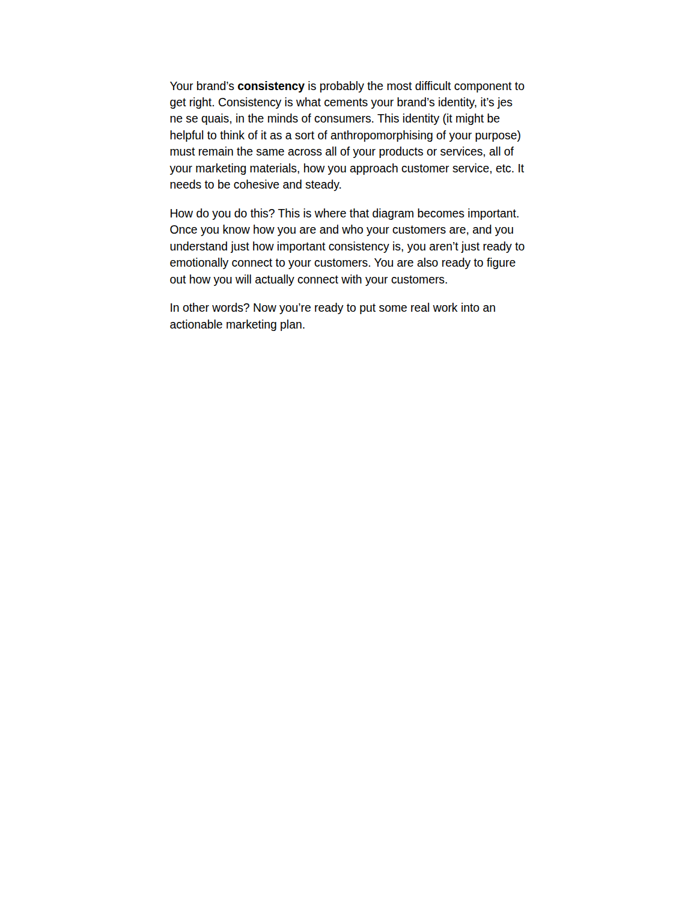Your brand’s consistency is probably the most difficult component to get right. Consistency is what cements your brand’s identity, it’s jes ne se quais, in the minds of consumers. This identity (it might be helpful to think of it as a sort of anthropomorphising of your purpose) must remain the same across all of your products or services, all of your marketing materials, how you approach customer service, etc. It needs to be cohesive and steady.
How do you do this? This is where that diagram becomes important. Once you know how you are and who your customers are, and you understand just how important consistency is, you aren’t just ready to emotionally connect to your customers. You are also ready to figure out how you will actually connect with your customers.
In other words? Now you’re ready to put some real work into an actionable marketing plan.